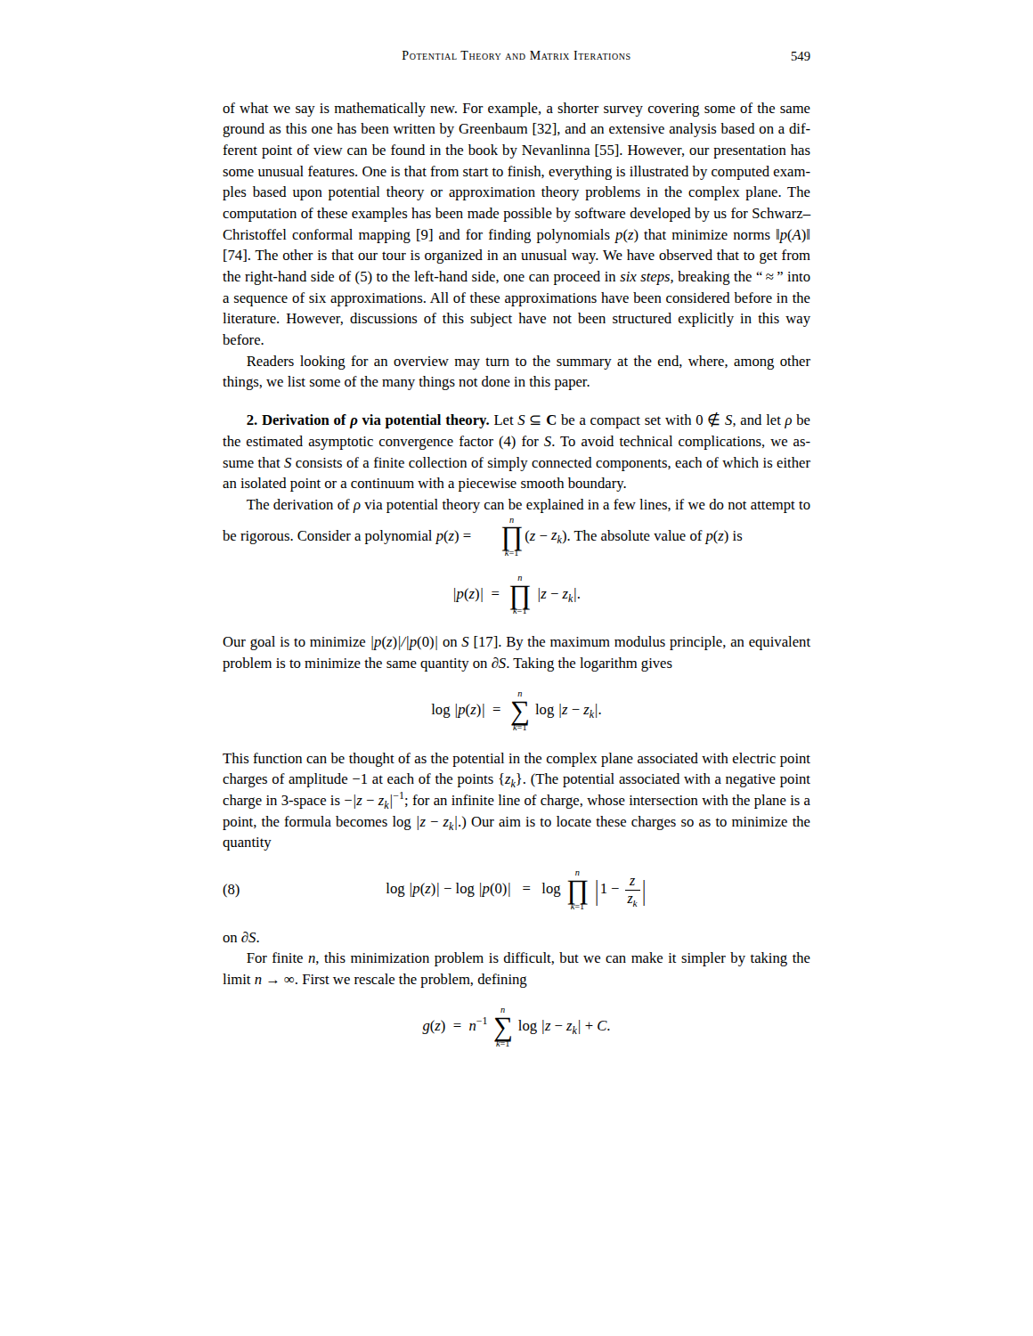Potential Theory and Matrix Iterations 549
of what we say is mathematically new. For example, a shorter survey covering some of the same ground as this one has been written by Greenbaum [32], and an extensive analysis based on a different point of view can be found in the book by Nevanlinna [55]. However, our presentation has some unusual features. One is that from start to finish, everything is illustrated by computed examples based upon potential theory or approximation theory problems in the complex plane. The computation of these examples has been made possible by software developed by us for Schwarz–Christoffel conformal mapping [9] and for finding polynomials p(z) that minimize norms ‖p(A)‖ [74]. The other is that our tour is organized in an unusual way. We have observed that to get from the right-hand side of (5) to the left-hand side, one can proceed in six steps, breaking the “ ≈ ” into a sequence of six approximations. All of these approximations have been considered before in the literature. However, discussions of this subject have not been structured explicitly in this way before.
Readers looking for an overview may turn to the summary at the end, where, among other things, we list some of the many things not done in this paper.
2. Derivation of ρ via potential theory. Let S ⊆ C be a compact set with 0 ∉ S, and let ρ be the estimated asymptotic convergence factor (4) for S. To avoid technical complications, we assume that S consists of a finite collection of simply connected components, each of which is either an isolated point or a continuum with a piecewise smooth boundary.
The derivation of ρ via potential theory can be explained in a few lines, if we do not attempt to be rigorous. Consider a polynomial p(z) = n∏k=1(z − zk). The absolute value of p(z) is
|p(z)| = n∏k=1 |z − zk|.
Our goal is to minimize |p(z)|/|p(0)| on S [17]. By the maximum modulus principle, an equivalent problem is to minimize the same quantity on ∂S. Taking the logarithm gives
log |p(z)| = n∑k=1 log |z − zk|.
This function can be thought of as the potential in the complex plane associated with electric point charges of amplitude −1 at each of the points {zk}. (The potential associated with a negative point charge in 3-space is −|z − zk|−1; for an infinite line of charge, whose intersection with the plane is a point, the formula becomes log |z − zk|.) Our aim is to locate these charges so as to minimize the quantity
(8) log |p(z)| − log |p(0)| = log n∏k=1 |1 − zzk|
on ∂S.
For finite n, this minimization problem is difficult, but we can make it simpler by taking the limit n → ∞. First we rescale the problem, defining
g(z) = n−1 n∑k=1 log |z − zk| + C.